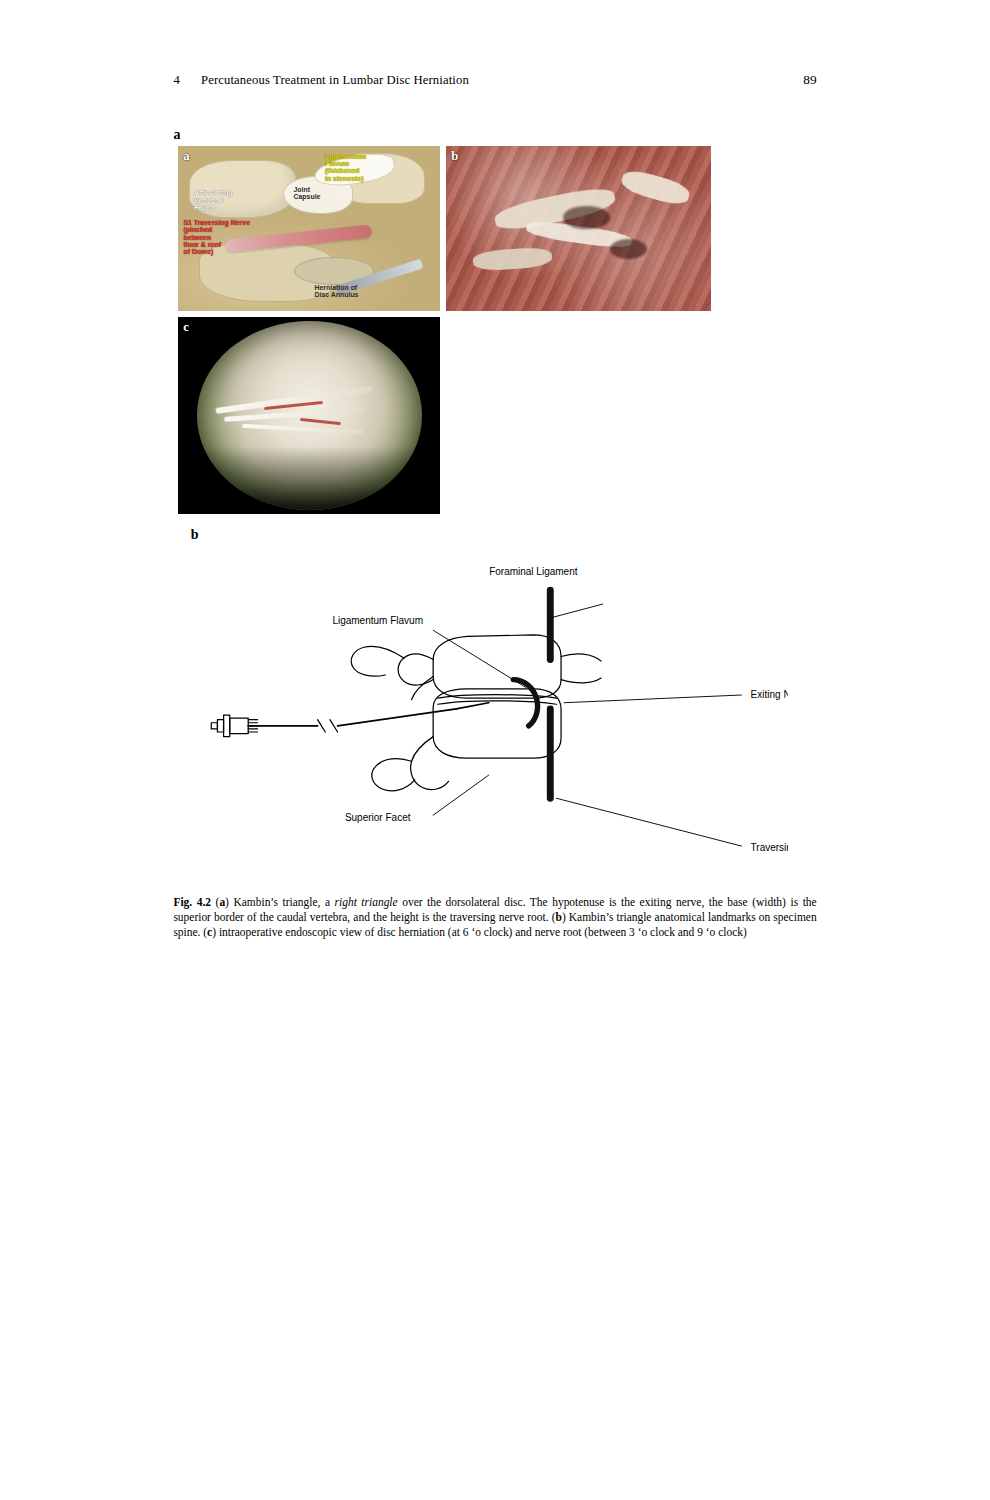4 Percutaneous Treatment in Lumbar Disc Herniation
89
a
a
Ligamentum
Flavum
(thickened
in stenosis)
Articulating
Vertebral
Facets
Joint
Capsule
S1 Traversing Nerve
(pinched
between
floor & roof
of Dome)
Herniation of
Disc Annulus
b
c
b
Foraminal Ligament Ligamentum Flavum Exiting Nerve Superior Facet Traversing Root
Fig. 4.2 (a) Kambin’s triangle, a right triangle over the dorsolateral disc. The hypotenuse is the exiting nerve, the base (width) is the superior border of the caudal vertebra, and the height is the traversing nerve root. (b) Kambin’s triangle anatomical landmarks on specimen spine. (c) intraoperative endoscopic view of disc herniation (at 6 ‘o clock) and nerve root (between 3 ‘o clock and 9 ‘o clock)